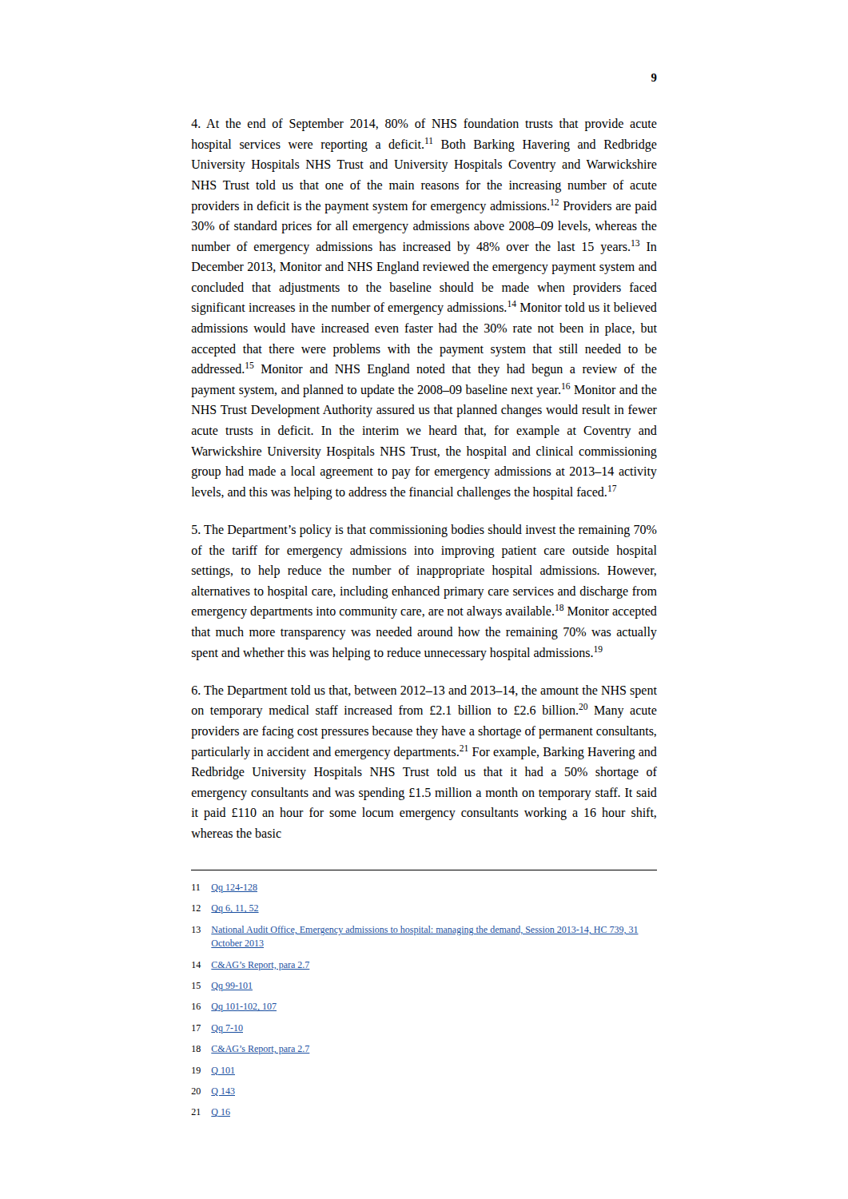9
4. At the end of September 2014, 80% of NHS foundation trusts that provide acute hospital services were reporting a deficit.11 Both Barking Havering and Redbridge University Hospitals NHS Trust and University Hospitals Coventry and Warwickshire NHS Trust told us that one of the main reasons for the increasing number of acute providers in deficit is the payment system for emergency admissions.12 Providers are paid 30% of standard prices for all emergency admissions above 2008–09 levels, whereas the number of emergency admissions has increased by 48% over the last 15 years.13 In December 2013, Monitor and NHS England reviewed the emergency payment system and concluded that adjustments to the baseline should be made when providers faced significant increases in the number of emergency admissions.14 Monitor told us it believed admissions would have increased even faster had the 30% rate not been in place, but accepted that there were problems with the payment system that still needed to be addressed.15 Monitor and NHS England noted that they had begun a review of the payment system, and planned to update the 2008–09 baseline next year.16 Monitor and the NHS Trust Development Authority assured us that planned changes would result in fewer acute trusts in deficit. In the interim we heard that, for example at Coventry and Warwickshire University Hospitals NHS Trust, the hospital and clinical commissioning group had made a local agreement to pay for emergency admissions at 2013–14 activity levels, and this was helping to address the financial challenges the hospital faced.17
5. The Department’s policy is that commissioning bodies should invest the remaining 70% of the tariff for emergency admissions into improving patient care outside hospital settings, to help reduce the number of inappropriate hospital admissions. However, alternatives to hospital care, including enhanced primary care services and discharge from emergency departments into community care, are not always available.18 Monitor accepted that much more transparency was needed around how the remaining 70% was actually spent and whether this was helping to reduce unnecessary hospital admissions.19
6. The Department told us that, between 2012–13 and 2013–14, the amount the NHS spent on temporary medical staff increased from £2.1 billion to £2.6 billion.20 Many acute providers are facing cost pressures because they have a shortage of permanent consultants, particularly in accident and emergency departments.21 For example, Barking Havering and Redbridge University Hospitals NHS Trust told us that it had a 50% shortage of emergency consultants and was spending £1.5 million a month on temporary staff. It said it paid £110 an hour for some locum emergency consultants working a 16 hour shift, whereas the basic
11
Qq 124-128
12
Qq 6, 11, 52
13
National Audit Office, Emergency admissions to hospital: managing the demand, Session 2013-14, HC 739, 31 October 2013
14
C&AG’s Report, para 2.7
15
Qq 99-101
16
Qq 101-102, 107
17
Qq 7-10
18
C&AG’s Report, para 2.7
19
Q 101
20
Q 143
21
Q 16